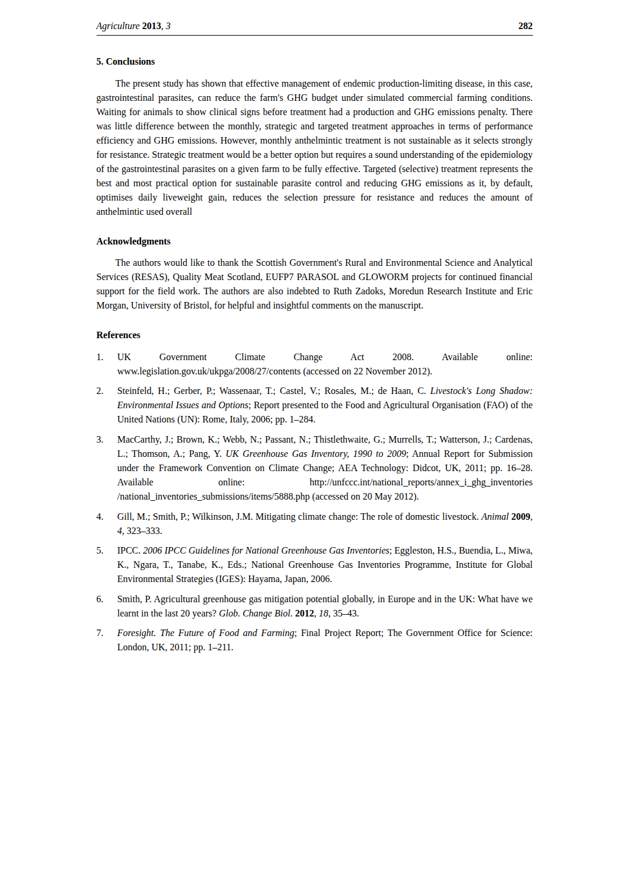Agriculture 2013, 3
282
5. Conclusions
The present study has shown that effective management of endemic production-limiting disease, in this case, gastrointestinal parasites, can reduce the farm's GHG budget under simulated commercial farming conditions. Waiting for animals to show clinical signs before treatment had a production and GHG emissions penalty. There was little difference between the monthly, strategic and targeted treatment approaches in terms of performance efficiency and GHG emissions. However, monthly anthelmintic treatment is not sustainable as it selects strongly for resistance. Strategic treatment would be a better option but requires a sound understanding of the epidemiology of the gastrointestinal parasites on a given farm to be fully effective. Targeted (selective) treatment represents the best and most practical option for sustainable parasite control and reducing GHG emissions as it, by default, optimises daily liveweight gain, reduces the selection pressure for resistance and reduces the amount of anthelmintic used overall
Acknowledgments
The authors would like to thank the Scottish Government's Rural and Environmental Science and Analytical Services (RESAS), Quality Meat Scotland, EUFP7 PARASOL and GLOWORM projects for continued financial support for the field work. The authors are also indebted to Ruth Zadoks, Moredun Research Institute and Eric Morgan, University of Bristol, for helpful and insightful comments on the manuscript.
References
UK Government Climate Change Act 2008. Available online: www.legislation.gov.uk/ukpga/2008/27/contents (accessed on 22 November 2012).
Steinfeld, H.; Gerber, P.; Wassenaar, T.; Castel, V.; Rosales, M.; de Haan, C. Livestock's Long Shadow: Environmental Issues and Options; Report presented to the Food and Agricultural Organisation (FAO) of the United Nations (UN): Rome, Italy, 2006; pp. 1–284.
MacCarthy, J.; Brown, K.; Webb, N.; Passant, N.; Thistlethwaite, G.; Murrells, T.; Watterson, J.; Cardenas, L.; Thomson, A.; Pang, Y. UK Greenhouse Gas Inventory, 1990 to 2009; Annual Report for Submission under the Framework Convention on Climate Change; AEA Technology: Didcot, UK, 2011; pp. 16–28. Available online: http://unfccc.int/national_reports/annex_i_ghg_inventories /national_inventories_submissions/items/5888.php (accessed on 20 May 2012).
Gill, M.; Smith, P.; Wilkinson, J.M. Mitigating climate change: The role of domestic livestock. Animal 2009, 4, 323–333.
IPCC. 2006 IPCC Guidelines for National Greenhouse Gas Inventories; Eggleston, H.S., Buendia, L., Miwa, K., Ngara, T., Tanabe, K., Eds.; National Greenhouse Gas Inventories Programme, Institute for Global Environmental Strategies (IGES): Hayama, Japan, 2006.
Smith, P. Agricultural greenhouse gas mitigation potential globally, in Europe and in the UK: What have we learnt in the last 20 years? Glob. Change Biol. 2012, 18, 35–43.
Foresight. The Future of Food and Farming; Final Project Report; The Government Office for Science: London, UK, 2011; pp. 1–211.